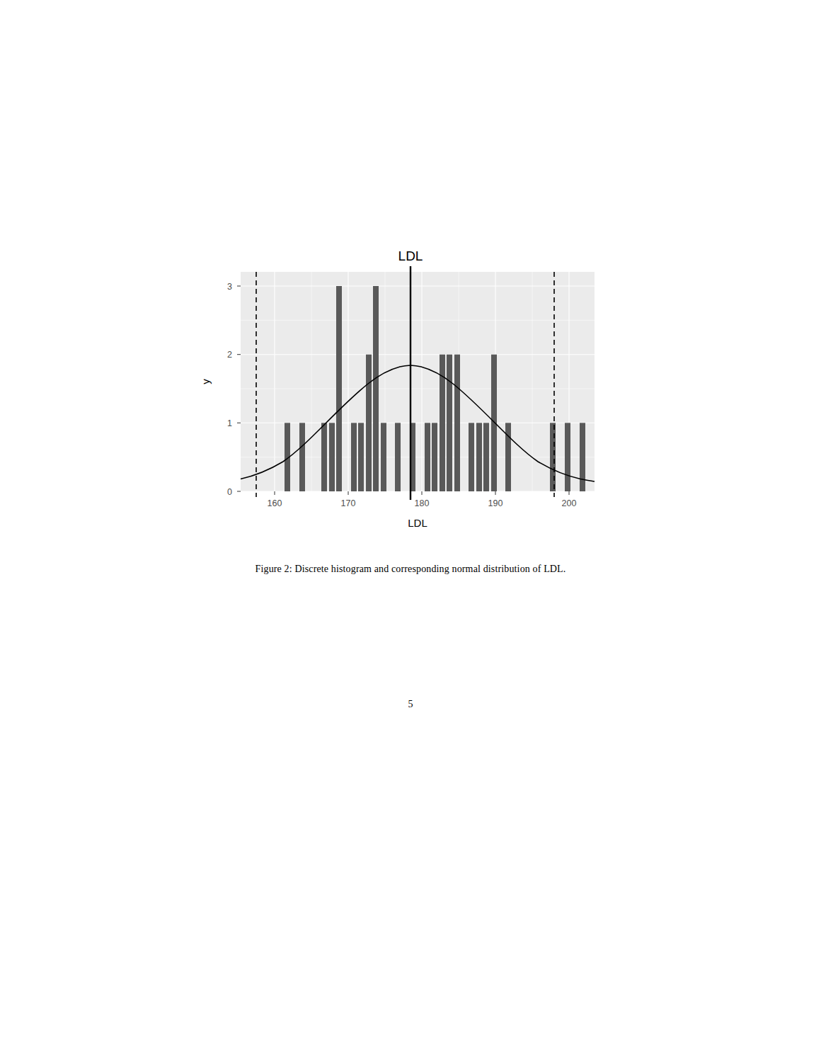LDL Histogram bars of LDL values between about 158 and 201 with counts 1, 2 or 3; a smooth normal curve peaks near 177.5; a solid vertical line at the mean and dashed vertical lines near 157 and 198. LDL 160 170 180 190 200 0 1 2 3 LDL y
Figure 2: Discrete histogram and corresponding normal distribution of LDL.
5